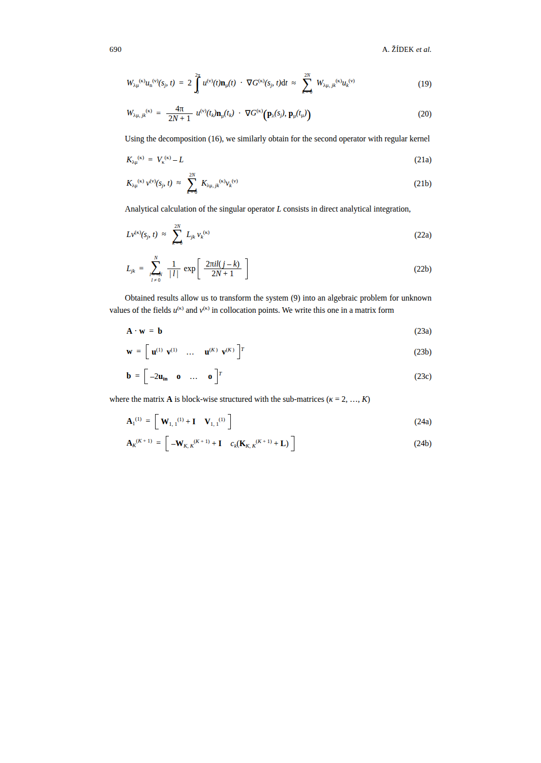690 A. ŽÍDEK et al.
Wλμ(κ)un(ν)(sj, t) = 2 2π ∫ 0 u(ν)(t) nμ(t) · ∇G(κ)(sj, t) dt ≈ 2N ∑ k = 0 Wλμ, jk(κ)uk(ν)
(19)
Wλμ, jk(κ) = 4π 2N + 1 u(ν)(tk) nμ(tk) · ∇G(κ)(pλ(sj), pμ(tμ))
(20)
Using the decomposition (16), we similarly obtain for the second operator with regular kernel
Kλμ(κ) = Vκ(κ) – L
(21a)
Kλμ(κ) v(ν)(sj, t) ≈ 2N ∑ k = 0 Kλμ, jk(κ)vk(ν)
(21b)
Analytical calculation of the singular operator L consists in direct analytical integration,
Lv(κ)(sj, t) ≈ 2N ∑ k = 0 Ljk vk(κ)
(22a)
Ljk = N ∑ l = –N l ≠ 0 1 | l | exp 2πil( j – k) 2N + 1
(22b)
Obtained results allow us to transform the system (9) into an algebraic problem for unknown values of the fields u(κ) and v(κ) in collocation points. We write this one in a matrix form
A · w = b
(23a)
w = u(1) v(1) … u(K ) v(K ) T
(23b)
b = –2 uin o … o T
(23c)
where the matrix A is block-wise structured with the sub-matrices (κ = 2, …, K)
A1(1) = W1, 1(1) + I V1, 1(1)
(24a)
AK(K + 1) = –WK, K(K + 1) + I ck(KK, K(K + 1) + L)
(24b)